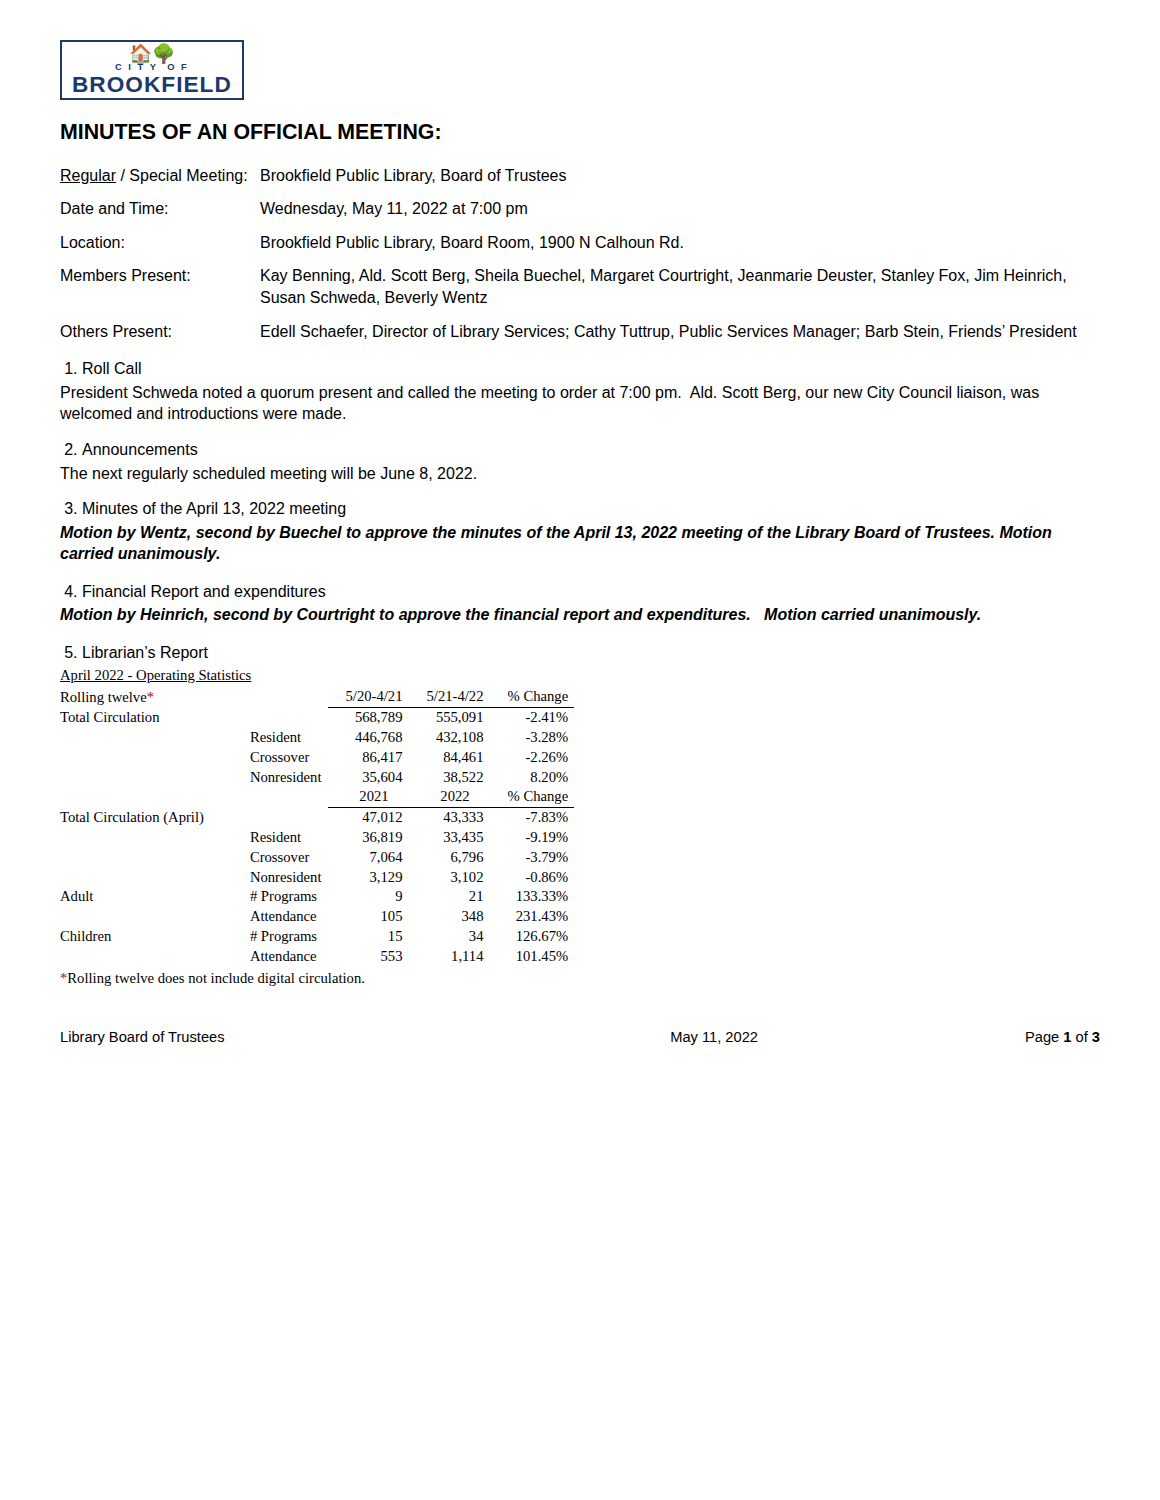🏠🌳 C I T Y O F BROOKFIELD
MINUTES OF AN OFFICIAL MEETING:
| Regular / Special Meeting: | Brookfield Public Library, Board of Trustees |
| Date and Time: | Wednesday, May 11, 2022 at 7:00 pm |
| Location: | Brookfield Public Library, Board Room, 1900 N Calhoun Rd. |
| Members Present: | Kay Benning, Ald. Scott Berg, Sheila Buechel, Margaret Courtright, Jeanmarie Deuster, Stanley Fox, Jim Heinrich, Susan Schweda, Beverly Wentz |
| Others Present: | Edell Schaefer, Director of Library Services; Cathy Tuttrup, Public Services Manager; Barb Stein, Friends’ President |
Roll Call
President Schweda noted a quorum present and called the meeting to order at 7:00 pm. Ald. Scott Berg, our new City Council liaison, was welcomed and introductions were made.
Announcements
The next regularly scheduled meeting will be June 8, 2022.
Minutes of the April 13, 2022 meeting
Motion by Wentz, second by Buechel to approve the minutes of the April 13, 2022 meeting of the Library Board of Trustees. Motion carried unanimously.
Financial Report and expenditures
Motion by Heinrich, second by Courtright to approve the financial report and expenditures. Motion carried unanimously.
Librarian’s Report
April 2022 - Operating Statistics
| Rolling twelve * | | 5/20-4/21 | 5/21-4/22 | % Change |
| Total Circulation | | 568,789 | 555,091 | -2.41% |
| | Resident | 446,768 | 432,108 | -3.28% |
| | Crossover | 86,417 | 84,461 | -2.26% |
| | Nonresident | 35,604 | 38,522 | 8.20% |
| | | 2021 | 2022 | % Change |
| Total Circulation (April) | | 47,012 | 43,333 | -7.83% |
| | Resident | 36,819 | 33,435 | -9.19% |
| | Crossover | 7,064 | 6,796 | -3.79% |
| | Nonresident | 3,129 | 3,102 | -0.86% |
| Adult | # Programs | 9 | 21 | 133.33% |
| | Attendance | 105 | 348 | 231.43% |
| Children | # Programs | 15 | 34 | 126.67% |
| | Attendance | 553 | 1,114 | 101.45% |
*Rolling twelve does not include digital circulation.
Library Board of Trustees May 11, 2022 Page 1 of 3